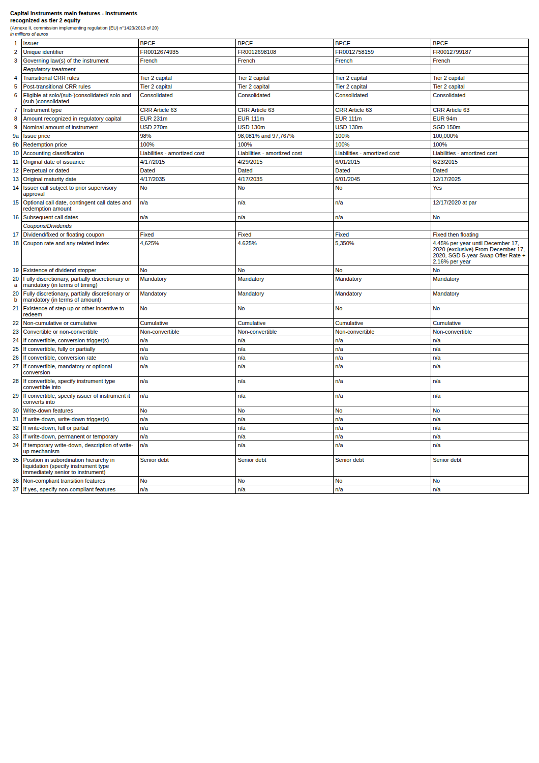Capital instruments main features - instruments
recognized as tier 2 equity
(Annexe II, commission implementing regulation (EU) n°1423/2013 of 20)
in millions of euros
| 1 | Issuer | BPCE | BPCE | BPCE | BPCE |
| 2 | Unique identifier | FR0012674935 | FR0012698108 | FR0012758159 | FR0012799187 |
| 3 | Governing law(s) of the instrument | French | French | French | French |
| | Regulatory treatment | | | | |
| 4 | Transitional CRR rules | Tier 2 capital | Tier 2 capital | Tier 2 capital | Tier 2 capital |
| 5 | Post-transitional CRR rules | Tier 2 capital | Tier 2 capital | Tier 2 capital | Tier 2 capital |
| 6 | Eligible at solo/(sub-)consolidated/ solo and (sub-)consolidated | Consolidated | Consolidated | Consolidated | Consolidated |
| 7 | Instrument type | CRR Article 63 | CRR Article 63 | CRR Article 63 | CRR Article 63 |
| 8 | Amount recognized in regulatory capital | EUR 231m | EUR 111m | EUR 111m | EUR 94m |
| 9 | Nominal amount of instrument | USD 270m | USD 130m | USD 130m | SGD 150m |
| 9a | Issue price | 98% | 98,081% and 97,767% | 100% | 100,000% |
| 9b | Redemption price | 100% | 100% | 100% | 100% |
| 10 | Accounting classification | Liabilities - amortized cost | Liabilities - amortized cost | Liabilities - amortized cost | Liabilities - amortized cost |
| 11 | Original date of issuance | 4/17/2015 | 4/29/2015 | 6/01/2015 | 6/23/2015 |
| 12 | Perpetual or dated | Dated | Dated | Dated | Dated |
| 13 | Original maturity date | 4/17/2035 | 4/17/2035 | 6/01/2045 | 12/17/2025 |
| 14 | Issuer call subject to prior supervisory approval | No | No | No | Yes |
| 15 | Optional call date, contingent call dates and redemption amount | n/a | n/a | n/a | 12/17/2020 at par |
| 16 | Subsequent call dates | n/a | n/a | n/a | No |
| | Coupons/Dividends | | | | |
| 17 | Dividend/fixed or floating coupon | Fixed | Fixed | Fixed | Fixed then floating |
| 18 | Coupon rate and any related index | 4,625% | 4.625% | 5,350% | 4.45% per year until December 17, 2020 (exclusive) From December 17, 2020, SGD 5-year Swap Offer Rate + 2.16% per year |
| 19 | Existence of dividend stopper | No | No | No | No |
| 20a | Fully discretionary, partially discretionary or mandatory (in terms of timing) | Mandatory | Mandatory | Mandatory | Mandatory |
| 20b | Fully discretionary, partially discretionary or mandatory (in terms of amount) | Mandatory | Mandatory | Mandatory | Mandatory |
| 21 | Existence of step up or other incentive to redeem | No | No | No | No |
| 22 | Non-cumulative or cumulative | Cumulative | Cumulative | Cumulative | Cumulative |
| 23 | Convertible or non-convertible | Non-convertible | Non-convertible | Non-convertible | Non-convertible |
| 24 | If convertible, conversion trigger(s) | n/a | n/a | n/a | n/a |
| 25 | If convertible, fully or partially | n/a | n/a | n/a | n/a |
| 26 | If convertible, conversion rate | n/a | n/a | n/a | n/a |
| 27 | If convertible, mandatory or optional conversion | n/a | n/a | n/a | n/a |
| 28 | If convertible, specify instrument type convertible into | n/a | n/a | n/a | n/a |
| 29 | If convertible, specify issuer of instrument it converts into | n/a | n/a | n/a | n/a |
| 30 | Write-down features | No | No | No | No |
| 31 | If write-down, write-down trigger(s) | n/a | n/a | n/a | n/a |
| 32 | If write-down, full or partial | n/a | n/a | n/a | n/a |
| 33 | If write-down, permanent or temporary | n/a | n/a | n/a | n/a |
| 34 | If temporary write-down, description of write-up mechanism | n/a | n/a | n/a | n/a |
| 35 | Position in subordination hierarchy in liquidation (specify instrument type immediately senior to instrument) | Senior debt | Senior debt | Senior debt | Senior debt |
| 36 | Non-compliant transition features | No | No | No | No |
| 37 | If yes, specify non-compliant features | n/a | n/a | n/a | n/a |